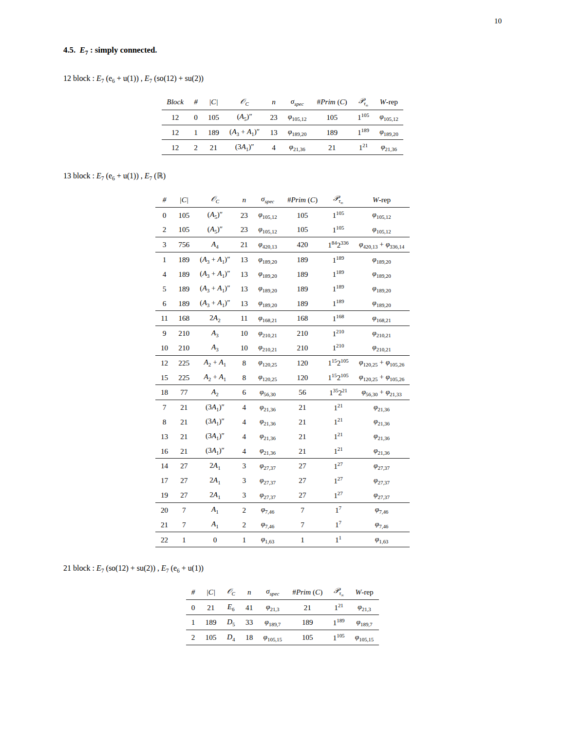10
4.5. E7 : simply connected.
12 block : E7 (e6 + u(1)) , E7 (so(12) + su(2))
| Block | # | / C / | 𝒪 C | n | σ spec | # Prim ( C ) | 𝒫 τ ∞ | W -rep |
| --- | --- | --- | --- | --- | --- | --- | --- | --- |
| 12 | 0 | 105 | ( A 5 )″ | 23 | φ 105,12 | 105 | 1 105 | φ 105,12 |
| 12 | 1 | 189 | ( A 3 + A 1 )″ | 13 | φ 189,20 | 189 | 1 189 | φ 189,20 |
| 12 | 2 | 21 | (3 A 1 )″ | 4 | φ 21,36 | 21 | 1 21 | φ 21,36 |
13 block : E7 (e6 + u(1)) , E7 (ℝ)
| # | / C / | 𝒪 C | n | σ spec | # Prim ( C ) | 𝒫 τ ∞ | W -rep |
| --- | --- | --- | --- | --- | --- | --- | --- |
| 0 | 105 | ( A 5 )″ | 23 | φ 105,12 | 105 | 1 105 | φ 105,12 |
| 2 | 105 | ( A 5 )″ | 23 | φ 105,12 | 105 | 1 105 | φ 105,12 |
| 3 | 756 | A 4 | 21 | φ 420,13 | 420 | 1 84 2 336 | φ 420,13 + φ 336,14 |
| 1 | 189 | ( A 3 + A 1 )″ | 13 | φ 189,20 | 189 | 1 189 | φ 189,20 |
| 4 | 189 | ( A 3 + A 1 )″ | 13 | φ 189,20 | 189 | 1 189 | φ 189,20 |
| 5 | 189 | ( A 3 + A 1 )″ | 13 | φ 189,20 | 189 | 1 189 | φ 189,20 |
| 6 | 189 | ( A 3 + A 1 )″ | 13 | φ 189,20 | 189 | 1 189 | φ 189,20 |
| 11 | 168 | 2 A 2 | 11 | φ 168,21 | 168 | 1 168 | φ 168,21 |
| 9 | 210 | A 3 | 10 | φ 210,21 | 210 | 1 210 | φ 210,21 |
| 10 | 210 | A 3 | 10 | φ 210,21 | 210 | 1 210 | φ 210,21 |
| 12 | 225 | A 2 + A 1 | 8 | φ 120,25 | 120 | 1 15 2 105 | φ 120,25 + φ 105,26 |
| 15 | 225 | A 2 + A 1 | 8 | φ 120,25 | 120 | 1 15 2 105 | φ 120,25 + φ 105,26 |
| 18 | 77 | A 2 | 6 | φ 56,30 | 56 | 1 35 2 21 | φ 56,30 + φ 21,33 |
| 7 | 21 | (3 A 1 )″ | 4 | φ 21,36 | 21 | 1 21 | φ 21,36 |
| 8 | 21 | (3 A 1 )″ | 4 | φ 21,36 | 21 | 1 21 | φ 21,36 |
| 13 | 21 | (3 A 1 )″ | 4 | φ 21,36 | 21 | 1 21 | φ 21,36 |
| 16 | 21 | (3 A 1 )″ | 4 | φ 21,36 | 21 | 1 21 | φ 21,36 |
| 14 | 27 | 2 A 1 | 3 | φ 27,37 | 27 | 1 27 | φ 27,37 |
| 17 | 27 | 2 A 1 | 3 | φ 27,37 | 27 | 1 27 | φ 27,37 |
| 19 | 27 | 2 A 1 | 3 | φ 27,37 | 27 | 1 27 | φ 27,37 |
| 20 | 7 | A 1 | 2 | φ 7,46 | 7 | 1 7 | φ 7,46 |
| 21 | 7 | A 1 | 2 | φ 7,46 | 7 | 1 7 | φ 7,46 |
| 22 | 1 | 0 | 1 | φ 1,63 | 1 | 1 1 | φ 1,63 |
21 block : E7 (so(12) + su(2)) , E7 (e6 + u(1))
| # | / C / | 𝒪 C | n | σ spec | # Prim ( C ) | 𝒫 τ ∞ | W -rep |
| --- | --- | --- | --- | --- | --- | --- | --- |
| 0 | 21 | E 6 | 41 | φ 21,3 | 21 | 1 21 | φ 21,3 |
| 1 | 189 | D 5 | 33 | φ 189,7 | 189 | 1 189 | φ 189,7 |
| 2 | 105 | D 4 | 18 | φ 105,15 | 105 | 1 105 | φ 105,15 |